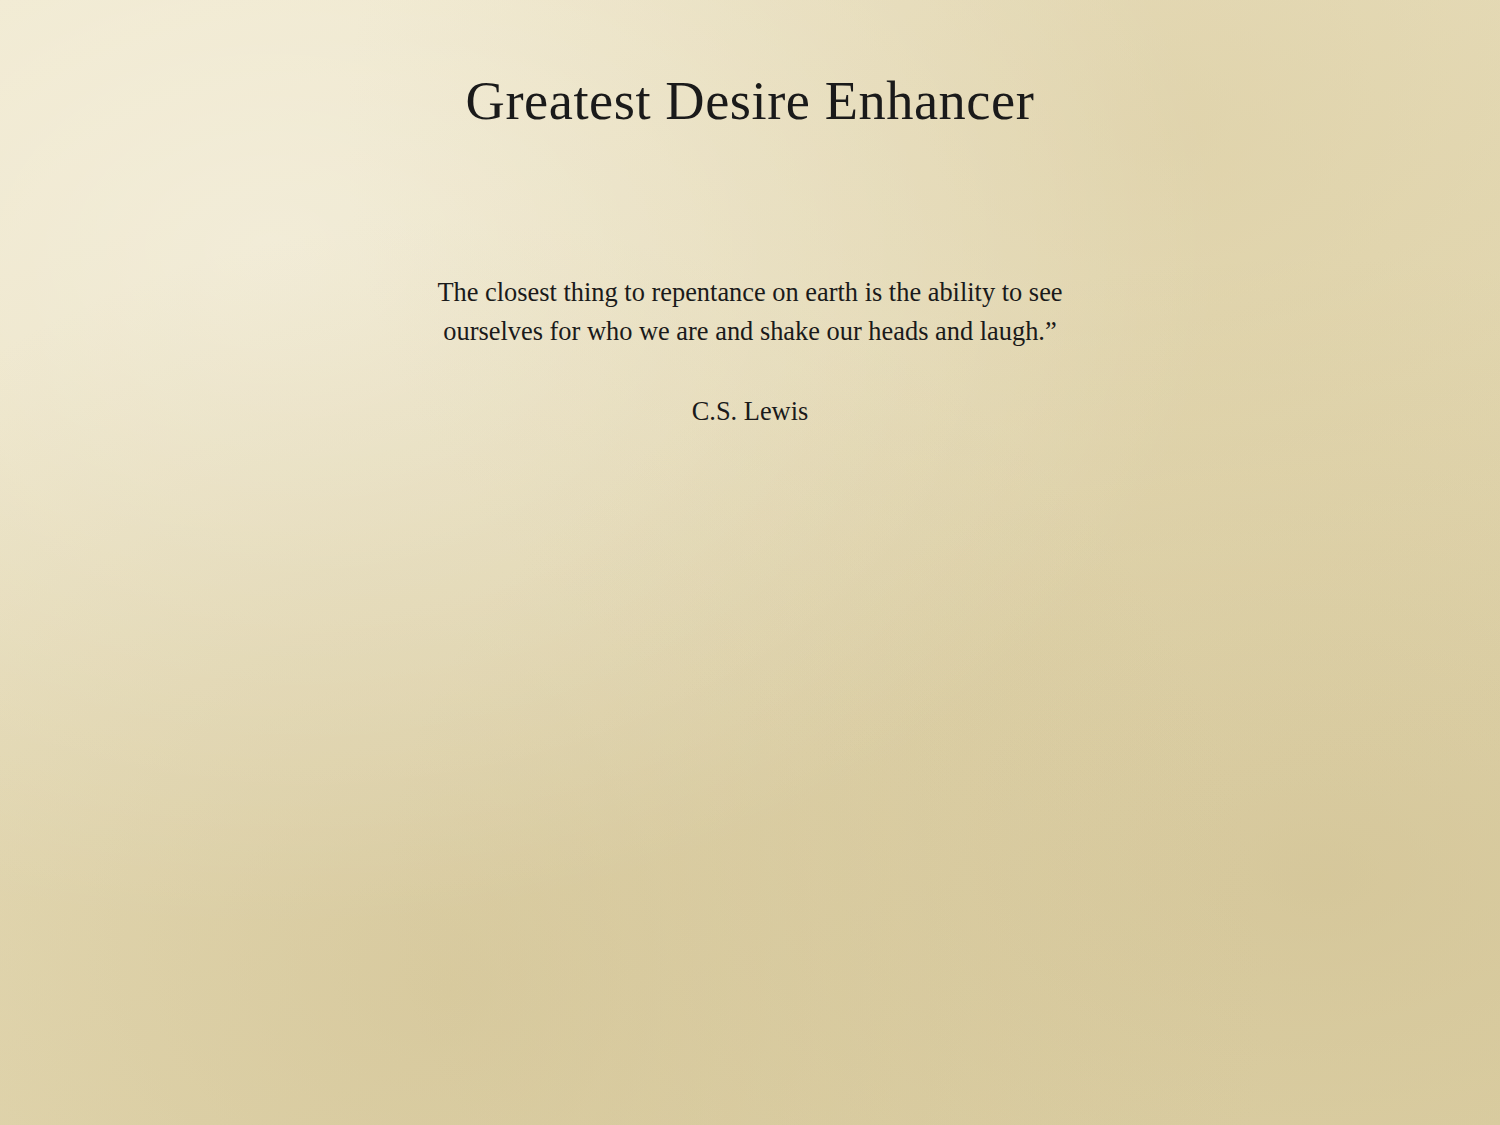Greatest Desire Enhancer
The closest thing to repentance on earth is the ability to see ourselves for who we are and shake our heads and laugh.”
C.S. Lewis